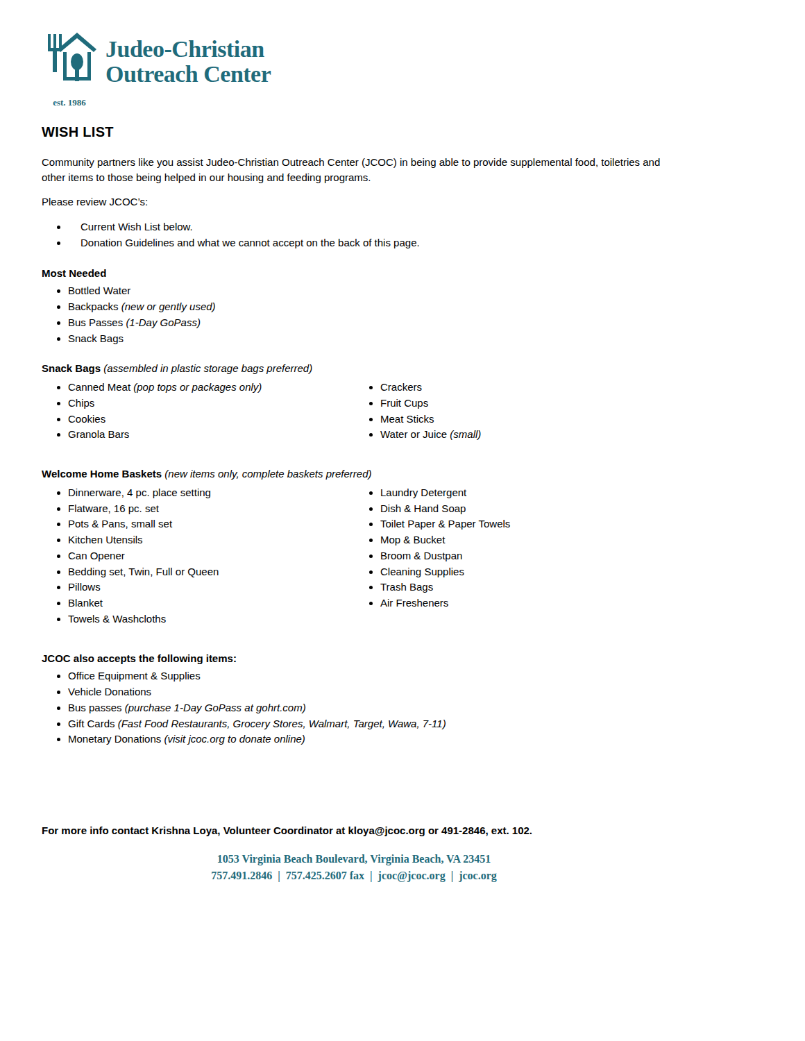| | Judeo-Christian Outreach Center |
est. 1986
WISH LIST
Community partners like you assist Judeo-Christian Outreach Center (JCOC) in being able to provide supplemental food, toiletries and other items to those being helped in our housing and feeding programs.
Please review JCOC’s:
Current Wish List below.
Donation Guidelines and what we cannot accept on the back of this page.
Most Needed
Bottled Water
Backpacks (new or gently used)
Bus Passes (1-Day GoPass)
Snack Bags
Snack Bags (assembled in plastic storage bags preferred)
| Canned Meat (pop tops or packages only) Chips Cookies Granola Bars | Crackers Fruit Cups Meat Sticks Water or Juice (small) |
Welcome Home Baskets (new items only, complete baskets preferred)
| Dinnerware, 4 pc. place setting Flatware, 16 pc. set Pots & Pans, small set Kitchen Utensils Can Opener Bedding set, Twin, Full or Queen Pillows Blanket Towels & Washcloths | Laundry Detergent Dish & Hand Soap Toilet Paper & Paper Towels Mop & Bucket Broom & Dustpan Cleaning Supplies Trash Bags Air Fresheners |
JCOC also accepts the following items:
Office Equipment & Supplies
Vehicle Donations
Bus passes (purchase 1-Day GoPass at gohrt.com)
Gift Cards (Fast Food Restaurants, Grocery Stores, Walmart, Target, Wawa, 7-11)
Monetary Donations (visit jcoc.org to donate online)
For more info contact Krishna Loya, Volunteer Coordinator at kloya@jcoc.org or 491-2846, ext. 102.
1053 Virginia Beach Boulevard, Virginia Beach, VA 23451
757.491.2846 | 757.425.2607 fax | jcoc@jcoc.org | jcoc.org